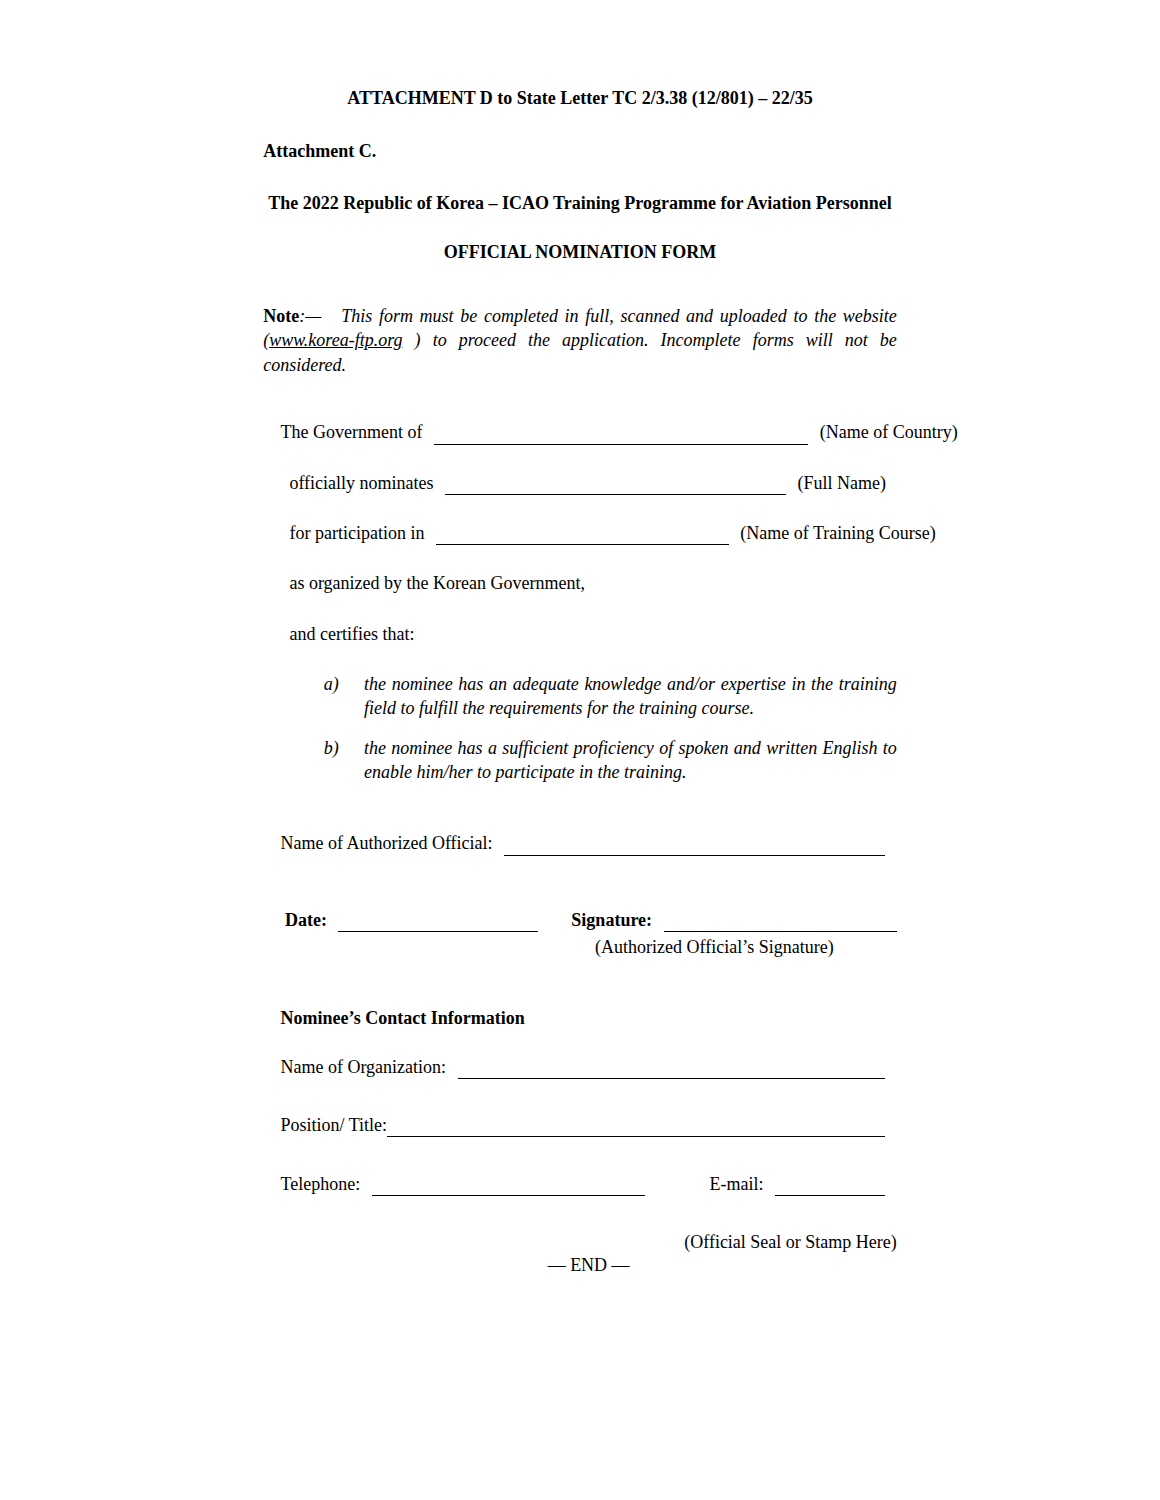ATTACHMENT D to State Letter TC 2/3.38 (12/801) – 22/35
Attachment C.
The 2022 Republic of Korea – ICAO Training Programme for Aviation Personnel
OFFICIAL NOMINATION FORM
Note:— This form must be completed in full, scanned and uploaded to the website (www.korea-ftp.org ) to proceed the application. Incomplete forms will not be considered.
The Government of (Name of Country)
officially nominates (Full Name)
for participation in (Name of Training Course)
as organized by the Korean Government,
and certifies that:
the nominee has an adequate knowledge and/or expertise in the training field to fulfill the requirements for the training course.
the nominee has a sufficient proficiency of spoken and written English to enable him/her to participate in the training.
Name of Authorized Official:
Date: Signature:
(Authorized Official’s Signature)
Nominee’s Contact Information
Name of Organization:
Position/ Title:
Telephone: E-mail:
(Official Seal or Stamp Here)
— END —